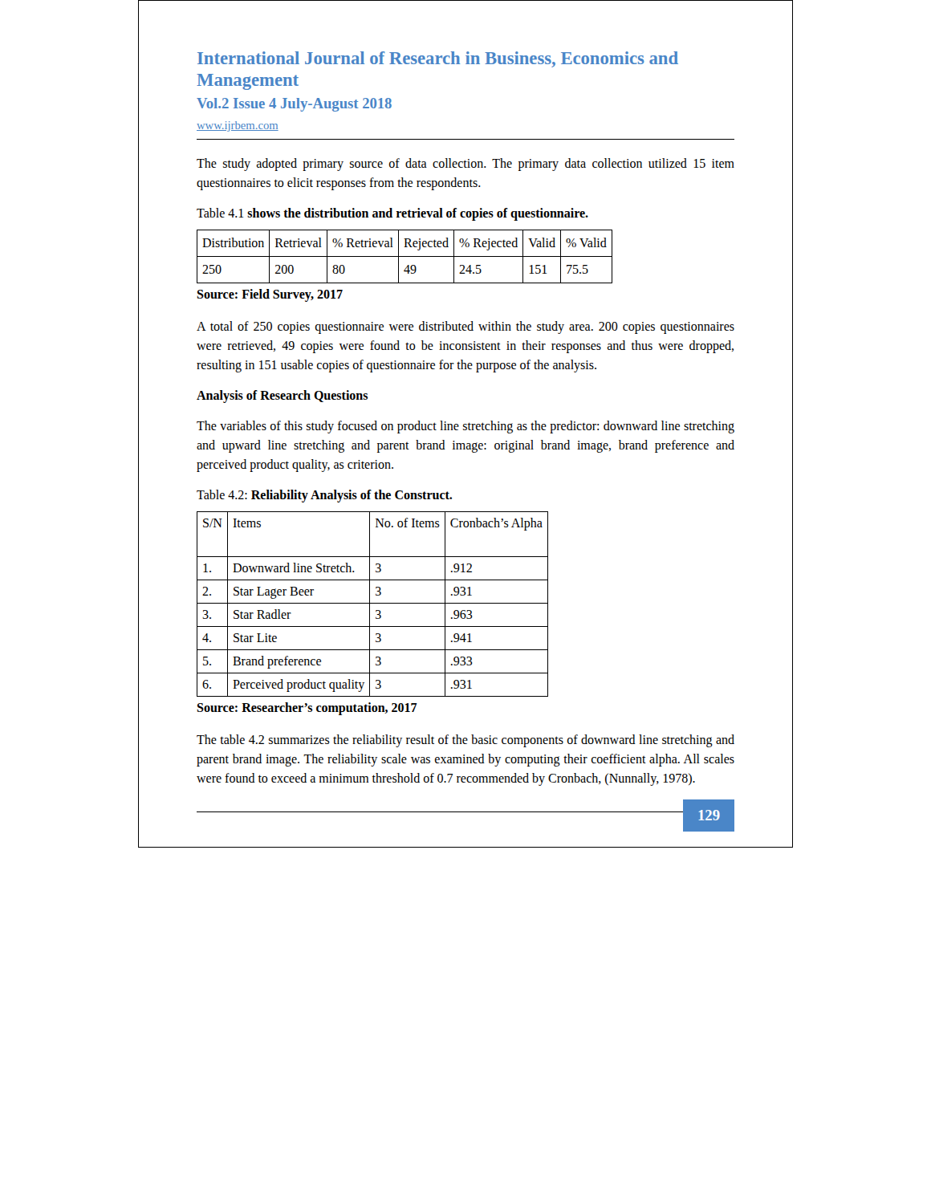International Journal of Research in Business, Economics and Management
Vol.2 Issue 4 July-August 2018
www.ijrbem.com
The study adopted primary source of data collection. The primary data collection utilized 15 item questionnaires to elicit responses from the respondents.
Table 4.1 shows the distribution and retrieval of copies of questionnaire.
| Distribution | Retrieval | % Retrieval | Rejected | % Rejected | Valid | % Valid |
| 250 | 200 | 80 | 49 | 24.5 | 151 | 75.5 |
Source: Field Survey, 2017
A total of 250 copies questionnaire were distributed within the study area. 200 copies questionnaires were retrieved, 49 copies were found to be inconsistent in their responses and thus were dropped, resulting in 151 usable copies of questionnaire for the purpose of the analysis.
Analysis of Research Questions
The variables of this study focused on product line stretching as the predictor: downward line stretching and upward line stretching and parent brand image: original brand image, brand preference and perceived product quality, as criterion.
Table 4.2: Reliability Analysis of the Construct.
| S/N | Items | No. of Items | Cronbach’s Alpha |
| 1. | Downward line Stretch. | 3 | .912 |
| 2. | Star Lager Beer | 3 | .931 |
| 3. | Star Radler | 3 | .963 |
| 4. | Star Lite | 3 | .941 |
| 5. | Brand preference | 3 | .933 |
| 6. | Perceived product quality | 3 | .931 |
Source: Researcher’s computation, 2017
The table 4.2 summarizes the reliability result of the basic components of downward line stretching and parent brand image. The reliability scale was examined by computing their coefficient alpha. All scales were found to exceed a minimum threshold of 0.7 recommended by Cronbach, (Nunnally, 1978).
129